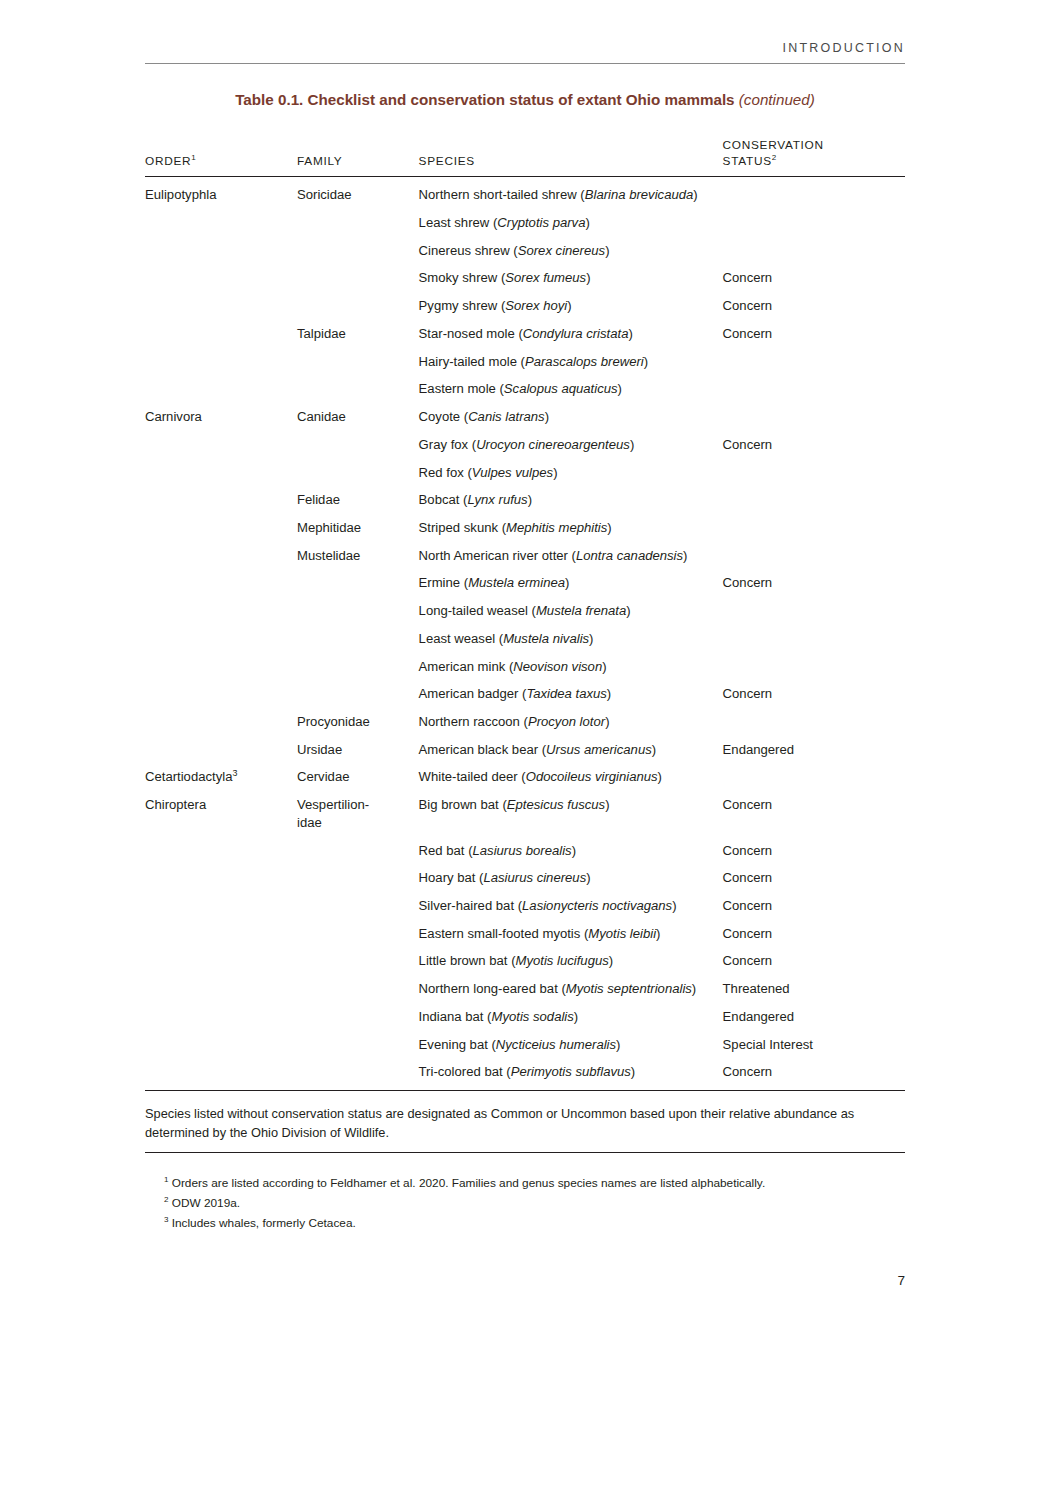Introduction
Table 0.1. Checklist and conservation status of extant Ohio mammals (continued)
| Order 1 | Family | Species | Conservation Status 2 |
| --- | --- | --- | --- |
| Eulipotyphla | Soricidae | Northern short-tailed shrew ( Blarina brevicauda ) | |
| | | Least shrew ( Cryptotis parva ) | |
| | | Cinereus shrew ( Sorex cinereus ) | |
| | | Smoky shrew ( Sorex fumeus ) | Concern |
| | | Pygmy shrew ( Sorex hoyi ) | Concern |
| | Talpidae | Star-nosed mole ( Condylura cristata ) | Concern |
| | | Hairy-tailed mole ( Parascalops breweri ) | |
| | | Eastern mole ( Scalopus aquaticus ) | |
| Carnivora | Canidae | Coyote ( Canis latrans ) | |
| | | Gray fox ( Urocyon cinereoargenteus ) | Concern |
| | | Red fox ( Vulpes vulpes ) | |
| | Felidae | Bobcat ( Lynx rufus ) | |
| | Mephitidae | Striped skunk ( Mephitis mephitis ) | |
| | Mustelidae | North American river otter ( Lontra canadensis ) | |
| | | Ermine ( Mustela erminea ) | Concern |
| | | Long-tailed weasel ( Mustela frenata ) | |
| | | Least weasel ( Mustela nivalis ) | |
| | | American mink ( Neovison vison ) | |
| | | American badger ( Taxidea taxus ) | Concern |
| | Procyonidae | Northern raccoon ( Procyon lotor ) | |
| | Ursidae | American black bear ( Ursus americanus ) | Endangered |
| Cetartiodactyla 3 | Cervidae | White-tailed deer ( Odocoileus virginianus ) | |
| Chiroptera | Vespertilion- idae | Big brown bat ( Eptesicus fuscus ) | Concern |
| | | Red bat ( Lasiurus borealis ) | Concern |
| | | Hoary bat ( Lasiurus cinereus ) | Concern |
| | | Silver-haired bat ( Lasionycteris noctivagans ) | Concern |
| | | Eastern small-footed myotis ( Myotis leibii ) | Concern |
| | | Little brown bat ( Myotis lucifugus ) | Concern |
| | | Northern long-eared bat ( Myotis septentrionalis ) | Threatened |
| | | Indiana bat ( Myotis sodalis ) | Endangered |
| | | Evening bat ( Nycticeius humeralis ) | Special Interest |
| | | Tri-colored bat ( Perimyotis subflavus ) | Concern |
Species listed without conservation status are designated as Common or Uncommon based upon their relative abundance as determined by the Ohio Division of Wildlife.
1 Orders are listed according to Feldhamer et al. 2020. Families and genus species names are listed alphabetically.
2 ODW 2019a.
3 Includes whales, formerly Cetacea.
7